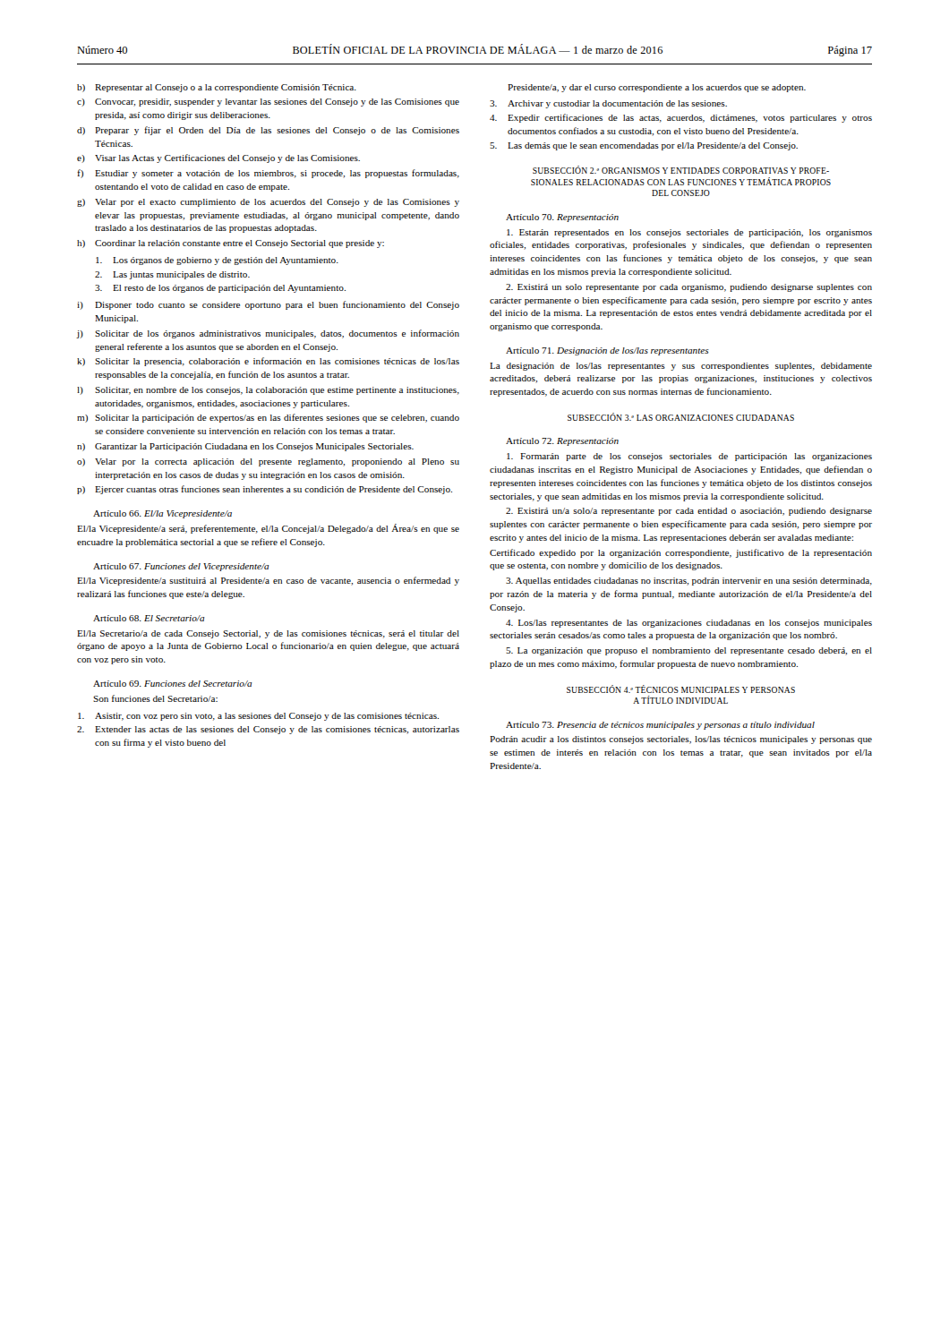Número 40
BOLETÍN OFICIAL DE LA PROVINCIA DE MÁLAGA — 1 de marzo de 2016
Página 17
b) Representar al Consejo o a la correspondiente Comisión Técnica.
c) Convocar, presidir, suspender y levantar las sesiones del Consejo y de las Comisiones que presida, así como dirigir sus deliberaciones.
d) Preparar y fijar el Orden del Día de las sesiones del Consejo o de las Comisiones Técnicas.
e) Visar las Actas y Certificaciones del Consejo y de las Comisiones.
f) Estudiar y someter a votación de los miembros, si procede, las propuestas formuladas, ostentando el voto de calidad en caso de empate.
g) Velar por el exacto cumplimiento de los acuerdos del Consejo y de las Comisiones y elevar las propuestas, previamente estudiadas, al órgano municipal competente, dando traslado a los destinatarios de las propuestas adoptadas.
h) Coordinar la relación constante entre el Consejo Sectorial que preside y:
1. Los órganos de gobierno y de gestión del Ayuntamiento.
2. Las juntas municipales de distrito.
3. El resto de los órganos de participación del Ayuntamiento.
i) Disponer todo cuanto se considere oportuno para el buen funcionamiento del Consejo Municipal.
j) Solicitar de los órganos administrativos municipales, datos, documentos e información general referente a los asuntos que se aborden en el Consejo.
k) Solicitar la presencia, colaboración e información en las comisiones técnicas de los/las responsables de la concejalía, en función de los asuntos a tratar.
l) Solicitar, en nombre de los consejos, la colaboración que estime pertinente a instituciones, autoridades, organismos, entidades, asociaciones y particulares.
m) Solicitar la participación de expertos/as en las diferentes sesiones que se celebren, cuando se considere conveniente su intervención en relación con los temas a tratar.
n) Garantizar la Participación Ciudadana en los Consejos Municipales Sectoriales.
o) Velar por la correcta aplicación del presente reglamento, proponiendo al Pleno su interpretación en los casos de dudas y su integración en los casos de omisión.
p) Ejercer cuantas otras funciones sean inherentes a su condición de Presidente del Consejo.
Artículo 66. El/la Vicepresidente/a
El/la Vicepresidente/a será, preferentemente, el/la Concejal/a Delegado/a del Área/s en que se encuadre la problemática sectorial a que se refiere el Consejo.
Artículo 67. Funciones del Vicepresidente/a
El/la Vicepresidente/a sustituirá al Presidente/a en caso de vacante, ausencia o enfermedad y realizará las funciones que este/a delegue.
Artículo 68. El Secretario/a
El/la Secretario/a de cada Consejo Sectorial, y de las comisiones técnicas, será el titular del órgano de apoyo a la Junta de Gobierno Local o funcionario/a en quien delegue, que actuará con voz pero sin voto.
Artículo 69. Funciones del Secretario/a
Son funciones del Secretario/a:
1. Asistir, con voz pero sin voto, a las sesiones del Consejo y de las comisiones técnicas.
2. Extender las actas de las sesiones del Consejo y de las comisiones técnicas, autorizarlas con su firma y el visto bueno del
Presidente/a, y dar el curso correspondiente a los acuerdos que se adopten.
3. Archivar y custodiar la documentación de las sesiones.
4. Expedir certificaciones de las actas, acuerdos, dictámenes, votos particulares y otros documentos confiados a su custodia, con el visto bueno del Presidente/a.
5. Las demás que le sean encomendadas por el/la Presidente/a del Consejo.
SUBSECCIÓN 2.ª ORGANISMOS Y ENTIDADES CORPORATIVAS Y PROFE-SIONALES RELACIONADAS CON LAS FUNCIONES Y TEMÁTICA PROPIOS DEL CONSEJO
Artículo 70. Representación
1. Estarán representados en los consejos sectoriales de participación, los organismos oficiales, entidades corporativas, profesionales y sindicales, que defiendan o representen intereses coincidentes con las funciones y temática objeto de los consejos, y que sean admitidas en los mismos previa la correspondiente solicitud.
2. Existirá un solo representante por cada organismo, pudiendo designarse suplentes con carácter permanente o bien específicamente para cada sesión, pero siempre por escrito y antes del inicio de la misma. La representación de estos entes vendrá debidamente acreditada por el organismo que corresponda.
Artículo 71. Designación de los/las representantes
La designación de los/las representantes y sus correspondientes suplentes, debidamente acreditados, deberá realizarse por las propias organizaciones, instituciones y colectivos representados, de acuerdo con sus normas internas de funcionamiento.
SUBSECCIÓN 3.ª LAS ORGANIZACIONES CIUDADANAS
Artículo 72. Representación
1. Formarán parte de los consejos sectoriales de participación las organizaciones ciudadanas inscritas en el Registro Municipal de Asociaciones y Entidades, que defiendan o representen intereses coincidentes con las funciones y temática objeto de los distintos consejos sectoriales, y que sean admitidas en los mismos previa la correspondiente solicitud.
2. Existirá un/a solo/a representante por cada entidad o asociación, pudiendo designarse suplentes con carácter permanente o bien específicamente para cada sesión, pero siempre por escrito y antes del inicio de la misma. Las representaciones deberán ser avaladas mediante:
Certificado expedido por la organización correspondiente, justificativo de la representación que se ostenta, con nombre y domicilio de los designados.
3. Aquellas entidades ciudadanas no inscritas, podrán intervenir en una sesión determinada, por razón de la materia y de forma puntual, mediante autorización de el/la Presidente/a del Consejo.
4. Los/las representantes de las organizaciones ciudadanas en los consejos municipales sectoriales serán cesados/as como tales a propuesta de la organización que los nombró.
5. La organización que propuso el nombramiento del representante cesado deberá, en el plazo de un mes como máximo, formular propuesta de nuevo nombramiento.
SUBSECCIÓN 4.ª TÉCNICOS MUNICIPALES Y PERSONASA TÍTULO INDIVIDUAL
Artículo 73. Presencia de técnicos municipales y personas a título individual
Podrán acudir a los distintos consejos sectoriales, los/las técnicos municipales y personas que se estimen de interés en relación con los temas a tratar, que sean invitados por el/la Presidente/a.